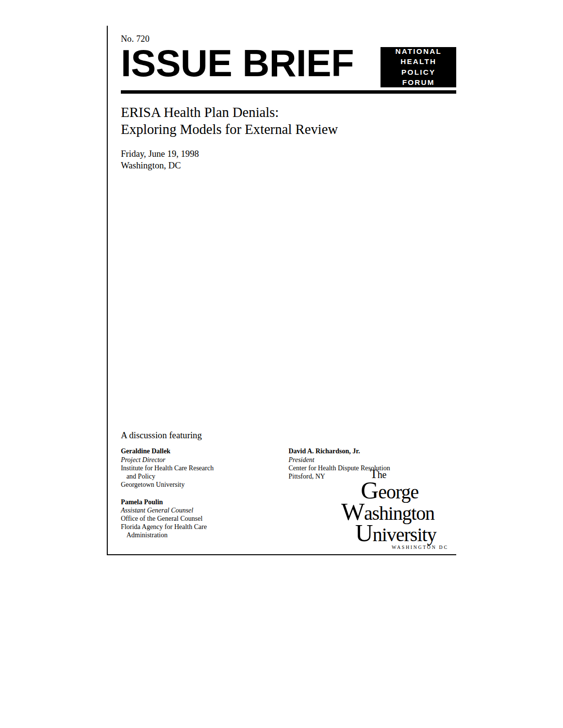No. 720
ISSUE BRIEF
| NATIONAL |
| HEALTH |
| POLICY |
| FORUM |
ERISA Health Plan Denials:
Exploring Models for External Review
Friday, June 19, 1998
Washington, DC
A discussion featuring
Geraldine Dallek
Project Director
Institute for Health Care Research and Policy Georgetown University
Pamela Poulin
Assistant General Counsel
Office of the General Counsel Florida Agency for Health Care Administration
David A. Richardson, Jr.
President
Center for Health Dispute Resolution Pittsford, NY
The George Washington University WASHINGTON DC